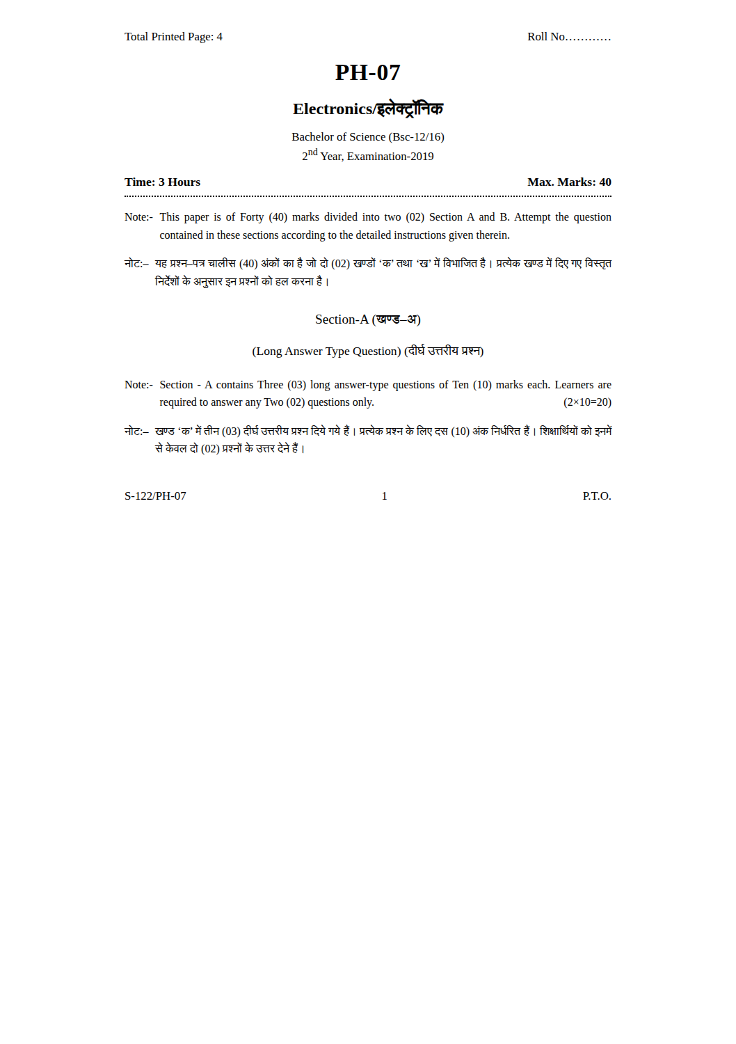Total Printed Page: 4 Roll No…………
PH-07
Electronics/इलेक्ट्रॉनिक
Bachelor of Science (Bsc-12/16)
2nd Year, Examination-2019
Time: 3 Hours Max. Marks: 40
Note:- This paper is of Forty (40) marks divided into two (02) Section A and B. Attempt the question contained in these sections according to the detailed instructions given therein.
नोट:– यह प्रश्न–पत्र चालीस (40) अंकों का है जो दो (02) खण्डों ‘क’ तथा ‘ख’ में विभाजित है। प्रत्येक खण्ड में दिए गए विस्तृत निर्देशों के अनुसार इन प्रश्नों को हल करना है।
Section-A (खण्ड–अ)
(Long Answer Type Question) (दीर्घ उत्तरीय प्रश्न)
Note:- Section - A contains Three (03) long answer-type questions of Ten (10) marks each. Learners are required to answer any Two (02) questions only. (2×10=20)
नोट:– खण्ड ‘क’ में तीन (03) दीर्घ उत्तरीय प्रश्न दिये गये हैं। प्रत्येक प्रश्न के लिए दस (10) अंक निर्धरित हैं। शिक्षार्थियों को इनमें से केवल दो (02) प्रश्नों के उत्तर देने हैं।
S-122/PH-07 1 P.T.O.